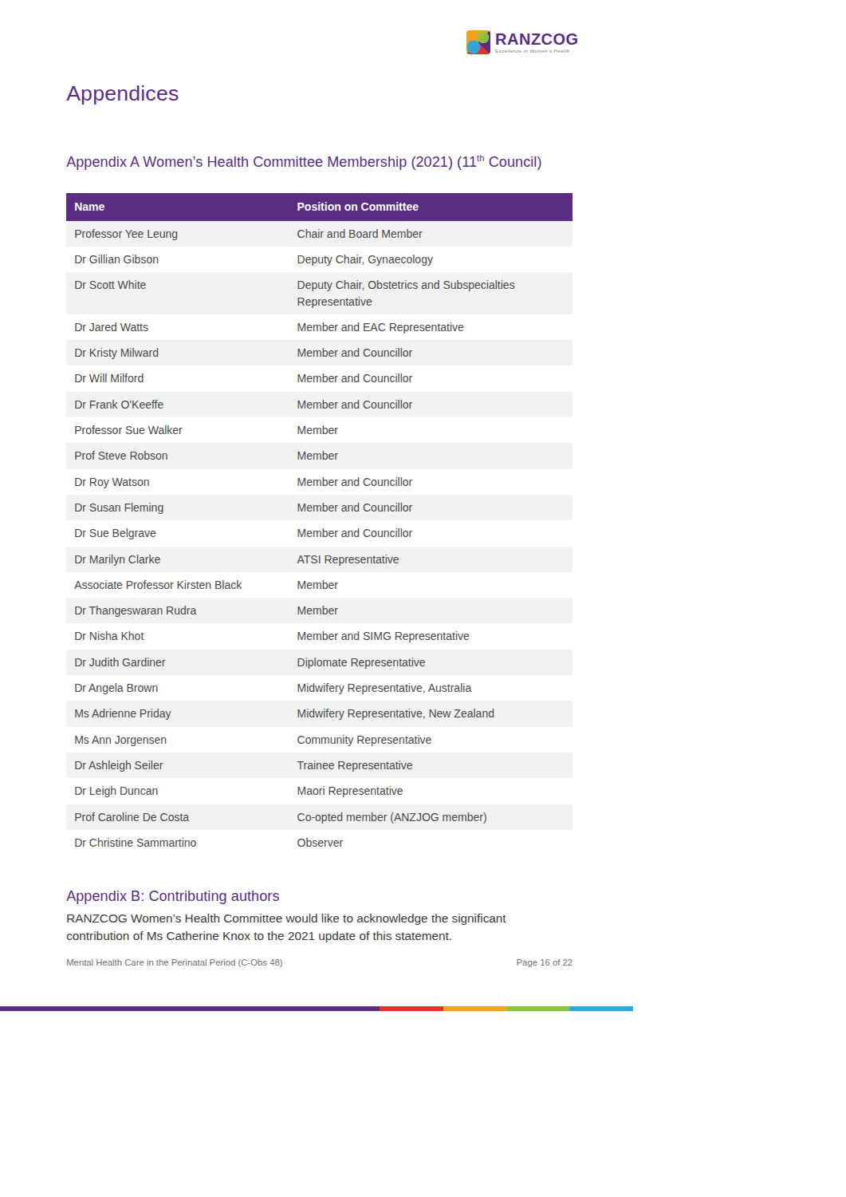RANZCOG
Excellence in Women's Health
Appendices
Appendix A Women’s Health Committee Membership (2021) (11th Council)
| Name | Position on Committee |
| --- | --- |
| Professor Yee Leung | Chair and Board Member |
| Dr Gillian Gibson | Deputy Chair, Gynaecology |
| Dr Scott White | Deputy Chair, Obstetrics and Subspecialties Representative |
| Dr Jared Watts | Member and EAC Representative |
| Dr Kristy Milward | Member and Councillor |
| Dr Will Milford | Member and Councillor |
| Dr Frank O'Keeffe | Member and Councillor |
| Professor Sue Walker | Member |
| Prof Steve Robson | Member |
| Dr Roy Watson | Member and Councillor |
| Dr Susan Fleming | Member and Councillor |
| Dr Sue Belgrave | Member and Councillor |
| Dr Marilyn Clarke | ATSI Representative |
| Associate Professor Kirsten Black | Member |
| Dr Thangeswaran Rudra | Member |
| Dr Nisha Khot | Member and SIMG Representative |
| Dr Judith Gardiner | Diplomate Representative |
| Dr Angela Brown | Midwifery Representative, Australia |
| Ms Adrienne Priday | Midwifery Representative, New Zealand |
| Ms Ann Jorgensen | Community Representative |
| Dr Ashleigh Seiler | Trainee Representative |
| Dr Leigh Duncan | Maori Representative |
| Prof Caroline De Costa | Co-opted member (ANZJOG member) |
| Dr Christine Sammartino | Observer |
Appendix B: Contributing authors
RANZCOG Women’s Health Committee would like to acknowledge the significant contribution of Ms Catherine Knox to the 2021 update of this statement.
Mental Health Care in the Perinatal Period (C-Obs 48)
Page 16 of 22